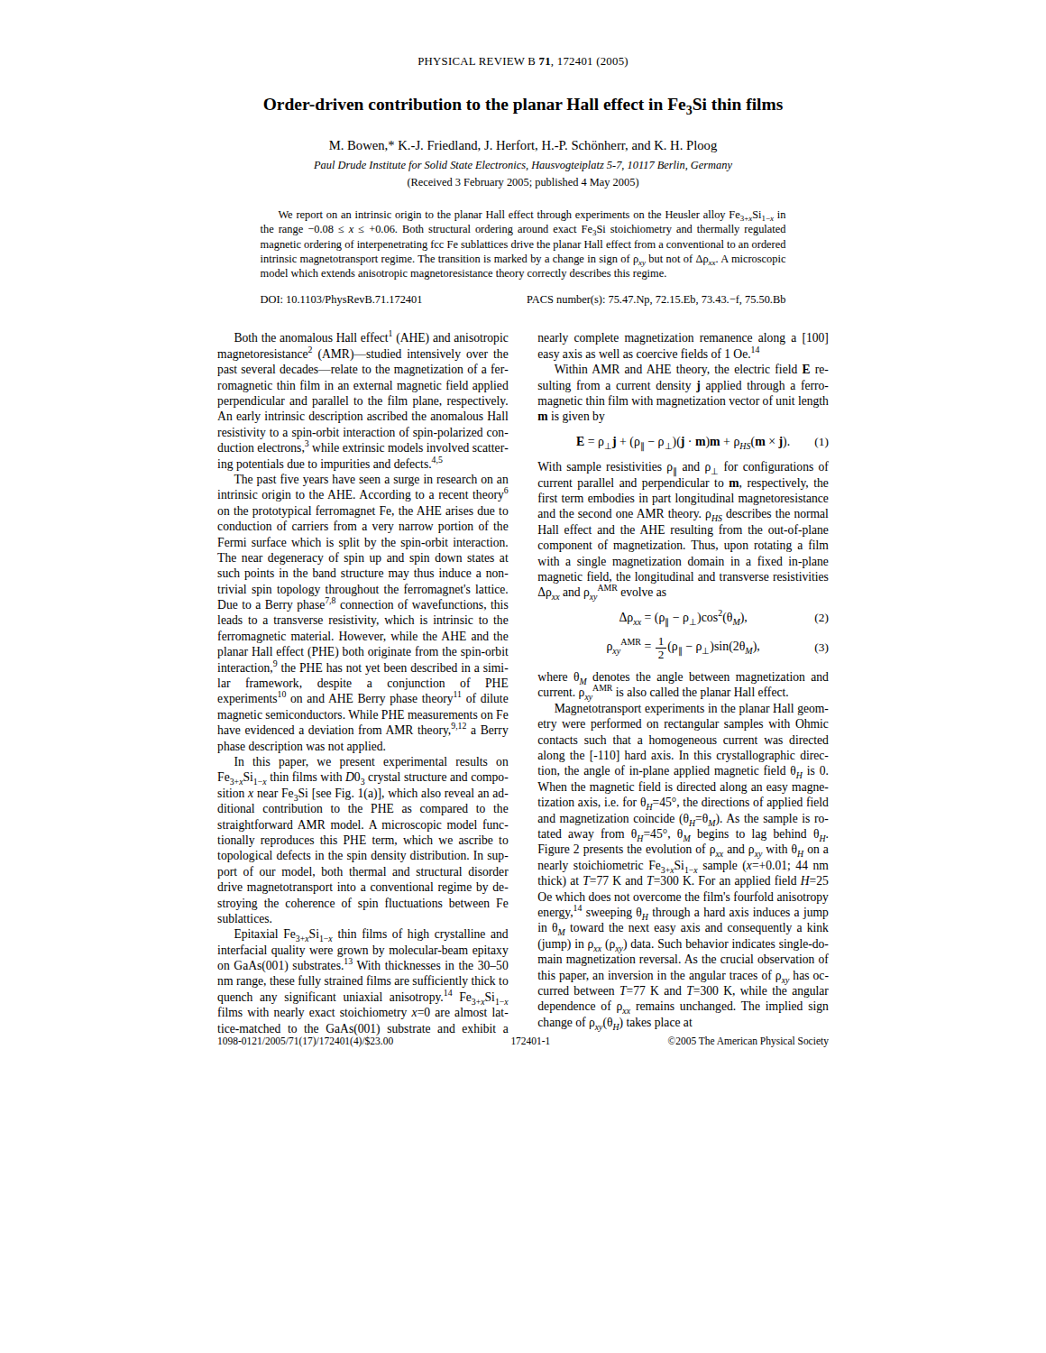PHYSICAL REVIEW B 71, 172401 (2005)
Order-driven contribution to the planar Hall effect in Fe3Si thin films
M. Bowen,* K.-J. Friedland, J. Herfort, H.-P. Schönherr, and K. H. Ploog
Paul Drude Institute for Solid State Electronics, Hausvogteiplatz 5-7, 10117 Berlin, Germany
(Received 3 February 2005; published 4 May 2005)
We report on an intrinsic origin to the planar Hall effect through experiments on the Heusler alloy Fe3+xSi1−x in the range −0.08 ≤ x ≤ +0.06. Both structural ordering around exact Fe3Si stoichiometry and thermally regulated magnetic ordering of interpenetrating fcc Fe sublattices drive the planar Hall effect from a conventional to an ordered intrinsic magnetotransport regime. The transition is marked by a change in sign of ρxy but not of Δρxx. A microscopic model which extends anisotropic magnetoresistance theory correctly describes this regime.
DOI: 10.1103/PhysRevB.71.172401
PACS number(s): 75.47.Np, 72.15.Eb, 73.43.−f, 75.50.Bb
Both the anomalous Hall effect1 (AHE) and anisotropic magnetoresistance2 (AMR)—studied intensively over the past several decades—relate to the magnetization of a ferromagnetic thin film in an external magnetic field applied perpendicular and parallel to the film plane, respectively. An early intrinsic description ascribed the anomalous Hall resistivity to a spin-orbit interaction of spin-polarized conduction electrons,3 while extrinsic models involved scattering potentials due to impurities and defects.4,5
The past five years have seen a surge in research on an intrinsic origin to the AHE. According to a recent theory6 on the prototypical ferromagnet Fe, the AHE arises due to conduction of carriers from a very narrow portion of the Fermi surface which is split by the spin-orbit interaction. The near degeneracy of spin up and spin down states at such points in the band structure may thus induce a nontrivial spin topology throughout the ferromagnet's lattice. Due to a Berry phase7,8 connection of wavefunctions, this leads to a transverse resistivity, which is intrinsic to the ferromagnetic material. However, while the AHE and the planar Hall effect (PHE) both originate from the spin-orbit interaction,9 the PHE has not yet been described in a similar framework, despite a conjunction of PHE experiments10 on and AHE Berry phase theory11 of dilute magnetic semiconductors. While PHE measurements on Fe have evidenced a deviation from AMR theory,9,12 a Berry phase description was not applied.
In this paper, we present experimental results on Fe3+xSi1−x thin films with D03 crystal structure and composition x near Fe3Si [see Fig. 1(a)], which also reveal an additional contribution to the PHE as compared to the straightforward AMR model. A microscopic model functionally reproduces this PHE term, which we ascribe to topological defects in the spin density distribution. In support of our model, both thermal and structural disorder drive magnetotransport into a conventional regime by destroying the coherence of spin fluctuations between Fe sublattices.
Epitaxial Fe3+xSi1−x thin films of high crystalline and interfacial quality were grown by molecular-beam epitaxy on GaAs(001) substrates.13 With thicknesses in the 30–50 nm range, these fully strained films are sufficiently thick to quench any significant uniaxial anisotropy.14 Fe3+xSi1−x films with nearly exact stoichiometry x=0 are almost lattice-matched to the GaAs(001) substrate and exhibit a nearly complete magnetization remanence along a [100] easy axis as well as coercive fields of 1 Oe.14
Within AMR and AHE theory, the electric field E resulting from a current density j applied through a ferromagnetic thin film with magnetization vector of unit length m is given by
E = ρ⊥j + (ρ∥ − ρ⊥)(j · m)m + ρHS(m × j). (1)
With sample resistivities ρ∥ and ρ⊥ for configurations of current parallel and perpendicular to m, respectively, the first term embodies in part longitudinal magnetoresistance and the second one AMR theory. ρHS describes the normal Hall effect and the AHE resulting from the out-of-plane component of magnetization. Thus, upon rotating a film with a single magnetization domain in a fixed in-plane magnetic field, the longitudinal and transverse resistivities Δρxx and ρxyAMR evolve as
Δρxx = (ρ∥ − ρ⊥)cos2(θM), (2)
ρxyAMR = 12(ρ∥ − ρ⊥)sin(2θM), (3)
where θM denotes the angle between magnetization and current. ρxyAMR is also called the planar Hall effect.
Magnetotransport experiments in the planar Hall geometry were performed on rectangular samples with Ohmic contacts such that a homogeneous current was directed along the [-110] hard axis. In this crystallographic direction, the angle of in-plane applied magnetic field θH is 0. When the magnetic field is directed along an easy magnetization axis, i.e. for θH=45°, the directions of applied field and magnetization coincide (θH=θM). As the sample is rotated away from θH=45°, θM begins to lag behind θH. Figure 2 presents the evolution of ρxx and ρxy with θH on a nearly stoichiometric Fe3+xSi1−x sample (x=+0.01; 44 nm thick) at T=77 K and T=300 K. For an applied field H=25 Oe which does not overcome the film's fourfold anisotropy energy,14 sweeping θH through a hard axis induces a jump in θM toward the next easy axis and consequently a kink (jump) in ρxx (ρxy) data. Such behavior indicates single-domain magnetization reversal. As the crucial observation of this paper, an inversion in the angular traces of ρxy has occurred between T=77 K and T=300 K, while the angular dependence of ρxx remains unchanged. The implied sign change of ρxy(θH) takes place at
1098-0121/2005/71(17)/172401(4)/$23.00
172401-1
©2005 The American Physical Society